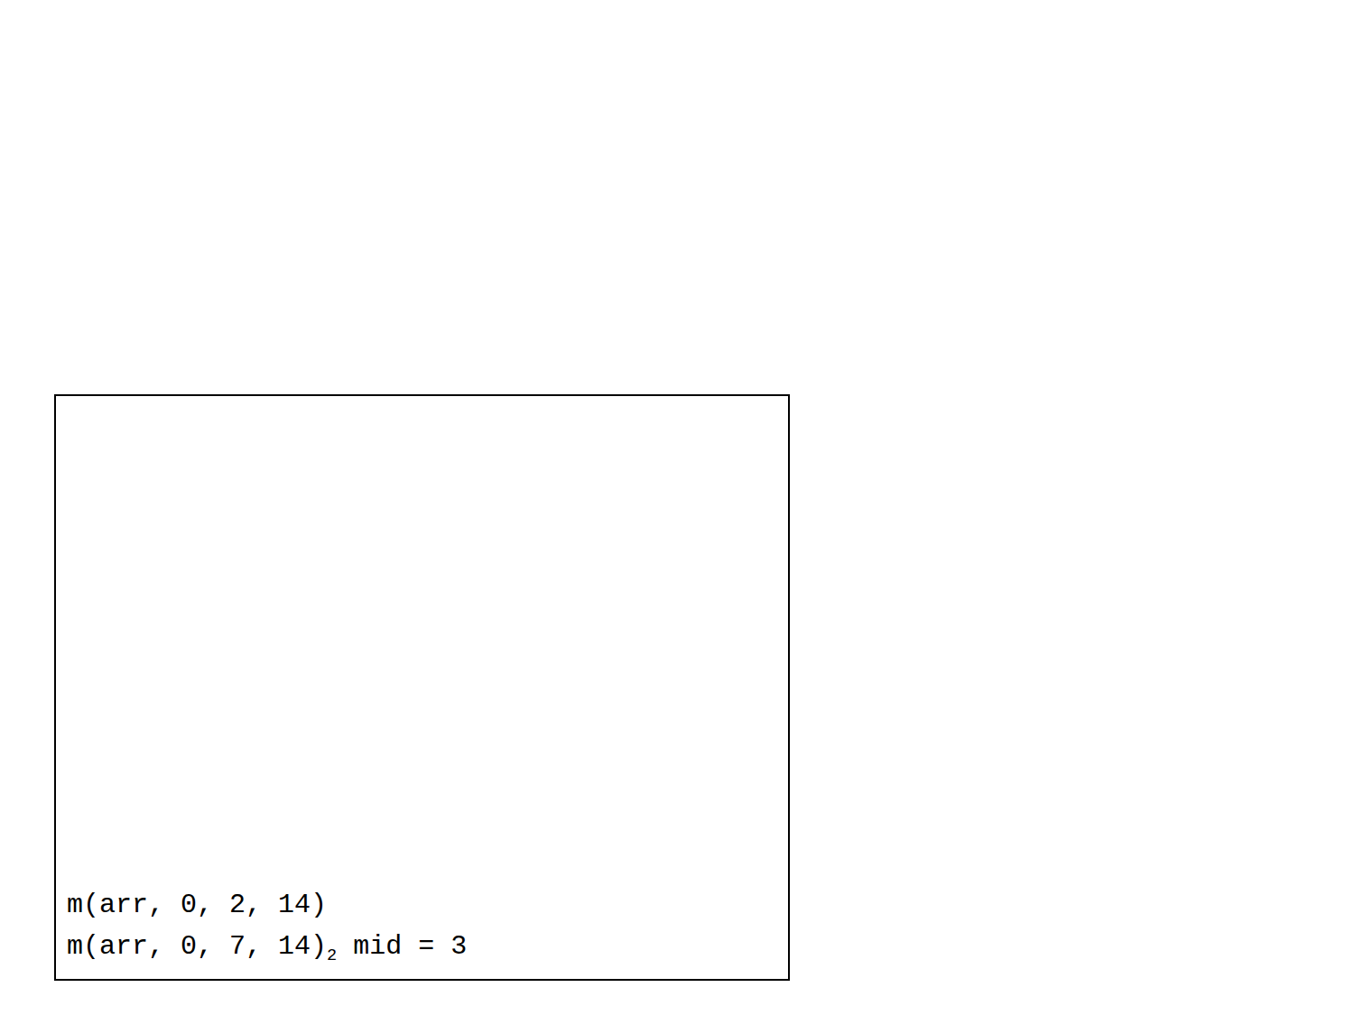m(arr, 0, 2, 14) m(arr, 0, 7, 14)2 mid = 3